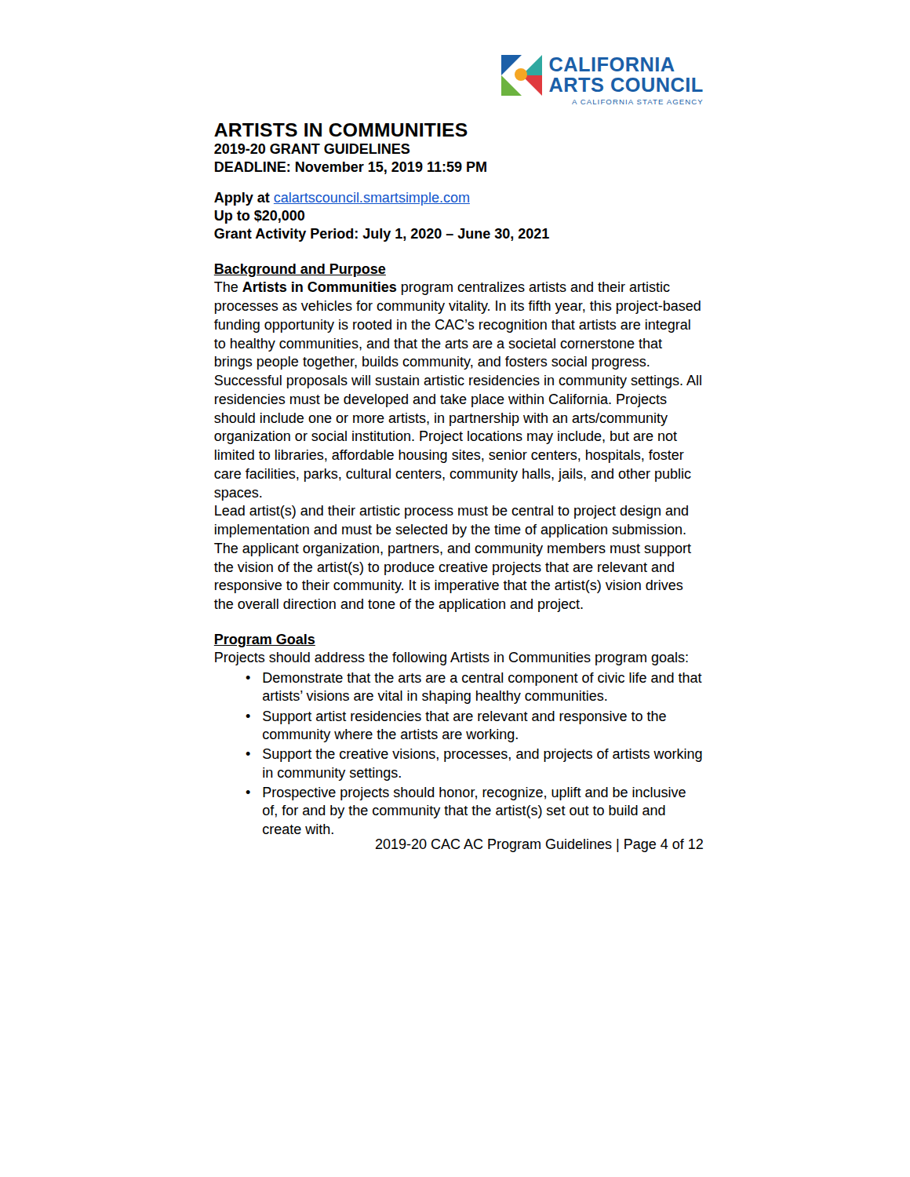CALIFORNIA ARTS COUNCIL A CALIFORNIA STATE AGENCY
ARTISTS IN COMMUNITIES
2019-20 GRANT GUIDELINES
DEADLINE: November 15, 2019 11:59 PM
Apply at calartscouncil.smartsimple.com
Up to $20,000
Grant Activity Period: July 1, 2020 – June 30, 2021
Background and Purpose
The Artists in Communities program centralizes artists and their artistic processes as vehicles for community vitality. In its fifth year, this project-based funding opportunity is rooted in the CAC’s recognition that artists are integral to healthy communities, and that the arts are a societal cornerstone that brings people together, builds community, and fosters social progress.
Successful proposals will sustain artistic residencies in community settings. All residencies must be developed and take place within California. Projects should include one or more artists, in partnership with an arts/community organization or social institution. Project locations may include, but are not limited to libraries, affordable housing sites, senior centers, hospitals, foster care facilities, parks, cultural centers, community halls, jails, and other public spaces.
Lead artist(s) and their artistic process must be central to project design and implementation and must be selected by the time of application submission. The applicant organization, partners, and community members must support the vision of the artist(s) to produce creative projects that are relevant and responsive to their community. It is imperative that the artist(s) vision drives the overall direction and tone of the application and project.
Program Goals
Projects should address the following Artists in Communities program goals:
Demonstrate that the arts are a central component of civic life and that artists’ visions are vital in shaping healthy communities.
Support artist residencies that are relevant and responsive to the community where the artists are working.
Support the creative visions, processes, and projects of artists working in community settings.
Prospective projects should honor, recognize, uplift and be inclusive of, for and by the community that the artist(s) set out to build and create with.
2019-20 CAC AC Program Guidelines | Page 4 of 12